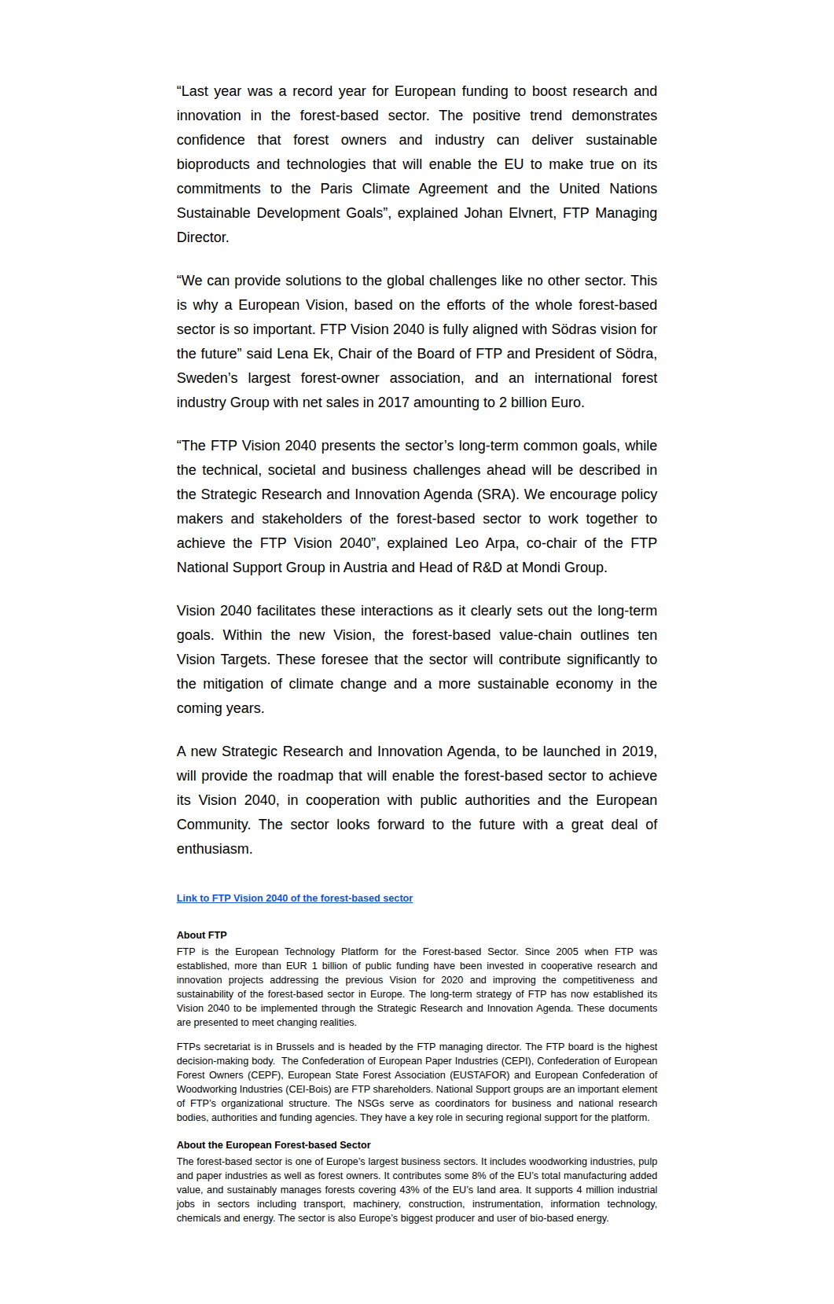“Last year was a record year for European funding to boost research and innovation in the forest-based sector. The positive trend demonstrates confidence that forest owners and industry can deliver sustainable bioproducts and technologies that will enable the EU to make true on its commitments to the Paris Climate Agreement and the United Nations Sustainable Development Goals”, explained Johan Elvnert, FTP Managing Director.
“We can provide solutions to the global challenges like no other sector. This is why a European Vision, based on the efforts of the whole forest-based sector is so important. FTP Vision 2040 is fully aligned with Södras vision for the future” said Lena Ek, Chair of the Board of FTP and President of Södra, Sweden’s largest forest-owner association, and an international forest industry Group with net sales in 2017 amounting to 2 billion Euro.
“The FTP Vision 2040 presents the sector’s long-term common goals, while the technical, societal and business challenges ahead will be described in the Strategic Research and Innovation Agenda (SRA). We encourage policy makers and stakeholders of the forest-based sector to work together to achieve the FTP Vision 2040”, explained Leo Arpa, co-chair of the FTP National Support Group in Austria and Head of R&D at Mondi Group.
Vision 2040 facilitates these interactions as it clearly sets out the long-term goals. Within the new Vision, the forest-based value-chain outlines ten Vision Targets. These foresee that the sector will contribute significantly to the mitigation of climate change and a more sustainable economy in the coming years.
A new Strategic Research and Innovation Agenda, to be launched in 2019, will provide the roadmap that will enable the forest-based sector to achieve its Vision 2040, in cooperation with public authorities and the European Community. The sector looks forward to the future with a great deal of enthusiasm.
Link to FTP Vision 2040 of the forest-based sector
About FTP
FTP is the European Technology Platform for the Forest-based Sector. Since 2005 when FTP was established, more than EUR 1 billion of public funding have been invested in cooperative research and innovation projects addressing the previous Vision for 2020 and improving the competitiveness and sustainability of the forest-based sector in Europe. The long-term strategy of FTP has now established its Vision 2040 to be implemented through the Strategic Research and Innovation Agenda. These documents are presented to meet changing realities.
FTPs secretariat is in Brussels and is headed by the FTP managing director. The FTP board is the highest decision-making body. The Confederation of European Paper Industries (CEPI), Confederation of European Forest Owners (CEPF), European State Forest Association (EUSTAFOR) and European Confederation of Woodworking Industries (CEI-Bois) are FTP shareholders. National Support groups are an important element of FTP’s organizational structure. The NSGs serve as coordinators for business and national research bodies, authorities and funding agencies. They have a key role in securing regional support for the platform.
About the European Forest-based Sector
The forest-based sector is one of Europe’s largest business sectors. It includes woodworking industries, pulp and paper industries as well as forest owners. It contributes some 8% of the EU’s total manufacturing added value, and sustainably manages forests covering 43% of the EU’s land area. It supports 4 million industrial jobs in sectors including transport, machinery, construction, instrumentation, information technology, chemicals and energy. The sector is also Europe’s biggest producer and user of bio-based energy.